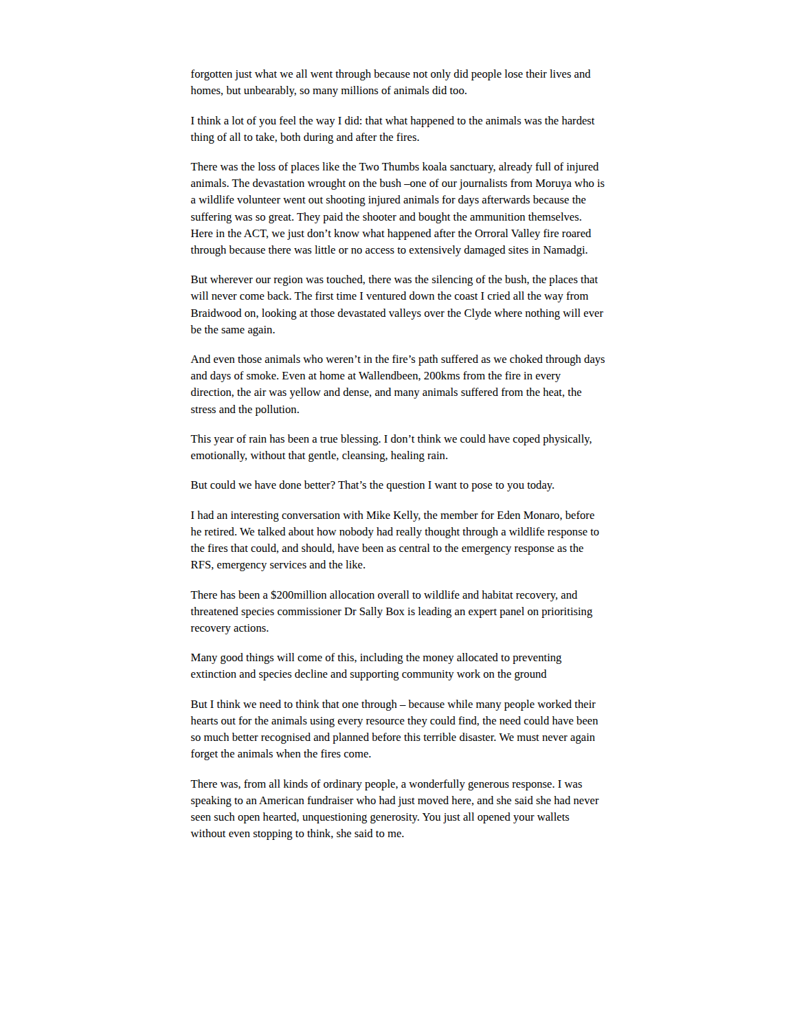forgotten just what we all went through because not only did people lose their lives and homes, but unbearably, so many millions of animals did too.
I think a lot of you feel the way I did: that what happened to the animals was the hardest thing of all to take, both during and after the fires.
There was the loss of places like the Two Thumbs koala sanctuary, already full of injured animals. The devastation wrought on the bush –one of our journalists from Moruya who is a wildlife volunteer went out shooting injured animals for days afterwards because the suffering was so great. They paid the shooter and bought the ammunition themselves.
Here in the ACT, we just don’t know what happened after the Orroral Valley fire roared through because there was little or no access to extensively damaged sites in Namadgi.
But wherever our region was touched, there was the silencing of the bush, the places that will never come back. The first time I ventured down the coast I cried all the way from Braidwood on, looking at those devastated valleys over the Clyde where nothing will ever be the same again.
And even those animals who weren’t in the fire’s path suffered as we choked through days and days of smoke. Even at home at Wallendbeen, 200kms from the fire in every direction, the air was yellow and dense, and many animals suffered from the heat, the stress and the pollution.
This year of rain has been a true blessing. I don’t think we could have coped physically, emotionally, without that gentle, cleansing, healing rain.
But could we have done better? That’s the question I want to pose to you today.
I had an interesting conversation with Mike Kelly, the member for Eden Monaro, before he retired. We talked about how nobody had really thought through a wildlife response to the fires that could, and should, have been as central to the emergency response as the RFS, emergency services and the like.
There has been a $200million allocation overall to wildlife and habitat recovery, and threatened species commissioner Dr Sally Box is leading an expert panel on prioritising recovery actions.
Many good things will come of this, including the money allocated to preventing extinction and species decline and supporting community work on the ground
But I think we need to think that one through – because while many people worked their hearts out for the animals using every resource they could find, the need could have been so much better recognised and planned before this terrible disaster. We must never again forget the animals when the fires come.
There was, from all kinds of ordinary people, a wonderfully generous response. I was speaking to an American fundraiser who had just moved here, and she said she had never seen such open hearted, unquestioning generosity. You just all opened your wallets without even stopping to think, she said to me.